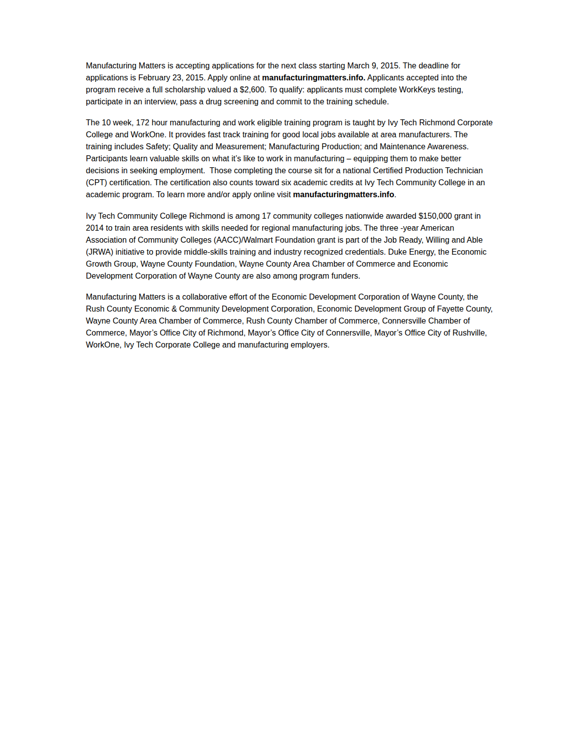Manufacturing Matters is accepting applications for the next class starting March 9, 2015. The deadline for applications is February 23, 2015. Apply online at manufacturingmatters.info. Applicants accepted into the program receive a full scholarship valued a $2,600. To qualify: applicants must complete WorkKeys testing, participate in an interview, pass a drug screening and commit to the training schedule.
The 10 week, 172 hour manufacturing and work eligible training program is taught by Ivy Tech Richmond Corporate College and WorkOne. It provides fast track training for good local jobs available at area manufacturers. The training includes Safety; Quality and Measurement; Manufacturing Production; and Maintenance Awareness. Participants learn valuable skills on what it’s like to work in manufacturing – equipping them to make better decisions in seeking employment. Those completing the course sit for a national Certified Production Technician (CPT) certification. The certification also counts toward six academic credits at Ivy Tech Community College in an academic program. To learn more and/or apply online visit manufacturingmatters.info.
Ivy Tech Community College Richmond is among 17 community colleges nationwide awarded $150,000 grant in 2014 to train area residents with skills needed for regional manufacturing jobs. The three -year American Association of Community Colleges (AACC)/Walmart Foundation grant is part of the Job Ready, Willing and Able (JRWA) initiative to provide middle-skills training and industry recognized credentials. Duke Energy, the Economic Growth Group, Wayne County Foundation, Wayne County Area Chamber of Commerce and Economic Development Corporation of Wayne County are also among program funders.
Manufacturing Matters is a collaborative effort of the Economic Development Corporation of Wayne County, the Rush County Economic & Community Development Corporation, Economic Development Group of Fayette County, Wayne County Area Chamber of Commerce, Rush County Chamber of Commerce, Connersville Chamber of Commerce, Mayor’s Office City of Richmond, Mayor’s Office City of Connersville, Mayor’s Office City of Rushville, WorkOne, Ivy Tech Corporate College and manufacturing employers.